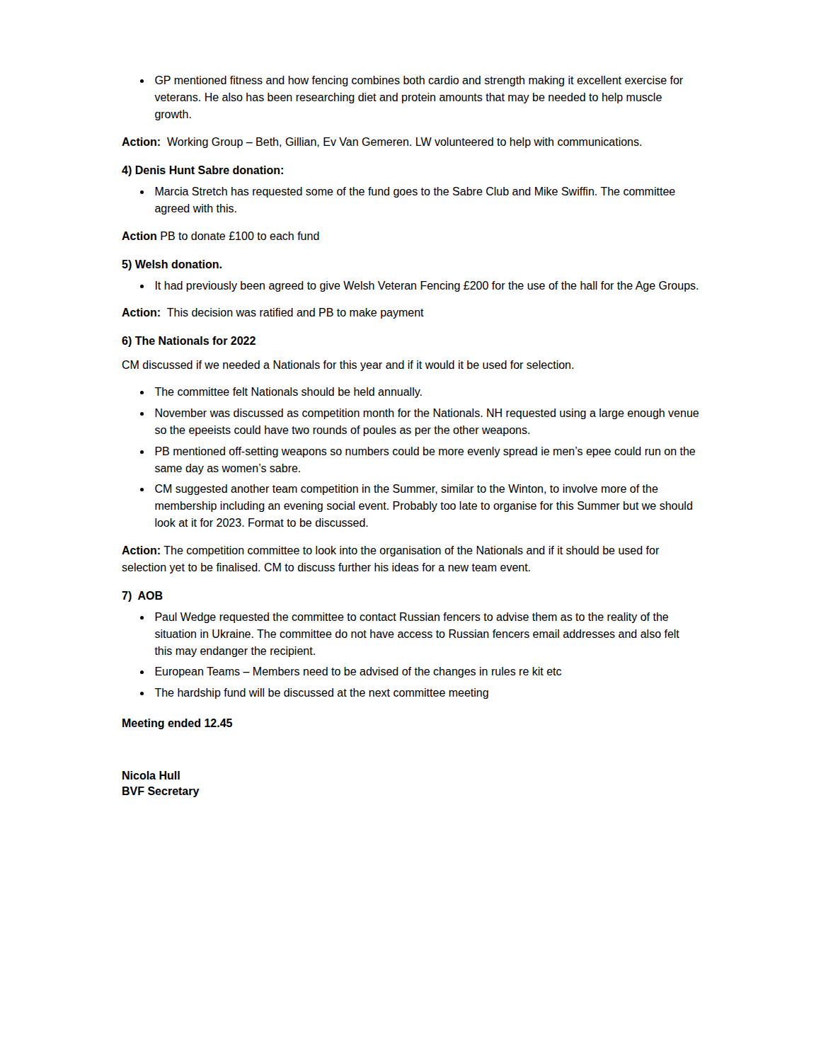GP mentioned fitness and how fencing combines both cardio and strength making it excellent exercise for veterans. He also has been researching diet and protein amounts that may be needed to help muscle growth.
Action: Working Group – Beth, Gillian, Ev Van Gemeren. LW volunteered to help with communications.
4) Denis Hunt Sabre donation:
Marcia Stretch has requested some of the fund goes to the Sabre Club and Mike Swiffin. The committee agreed with this.
Action PB to donate £100 to each fund
5) Welsh donation.
It had previously been agreed to give Welsh Veteran Fencing £200 for the use of the hall for the Age Groups.
Action: This decision was ratified and PB to make payment
6) The Nationals for 2022
CM discussed if we needed a Nationals for this year and if it would it be used for selection.
The committee felt Nationals should be held annually.
November was discussed as competition month for the Nationals. NH requested using a large enough venue so the epeeists could have two rounds of poules as per the other weapons.
PB mentioned off-setting weapons so numbers could be more evenly spread ie men’s epee could run on the same day as women’s sabre.
CM suggested another team competition in the Summer, similar to the Winton, to involve more of the membership including an evening social event. Probably too late to organise for this Summer but we should look at it for 2023. Format to be discussed.
Action: The competition committee to look into the organisation of the Nationals and if it should be used for selection yet to be finalised. CM to discuss further his ideas for a new team event.
7) AOB
Paul Wedge requested the committee to contact Russian fencers to advise them as to the reality of the situation in Ukraine. The committee do not have access to Russian fencers email addresses and also felt this may endanger the recipient.
European Teams – Members need to be advised of the changes in rules re kit etc
The hardship fund will be discussed at the next committee meeting
Meeting ended 12.45
Nicola Hull
BVF Secretary